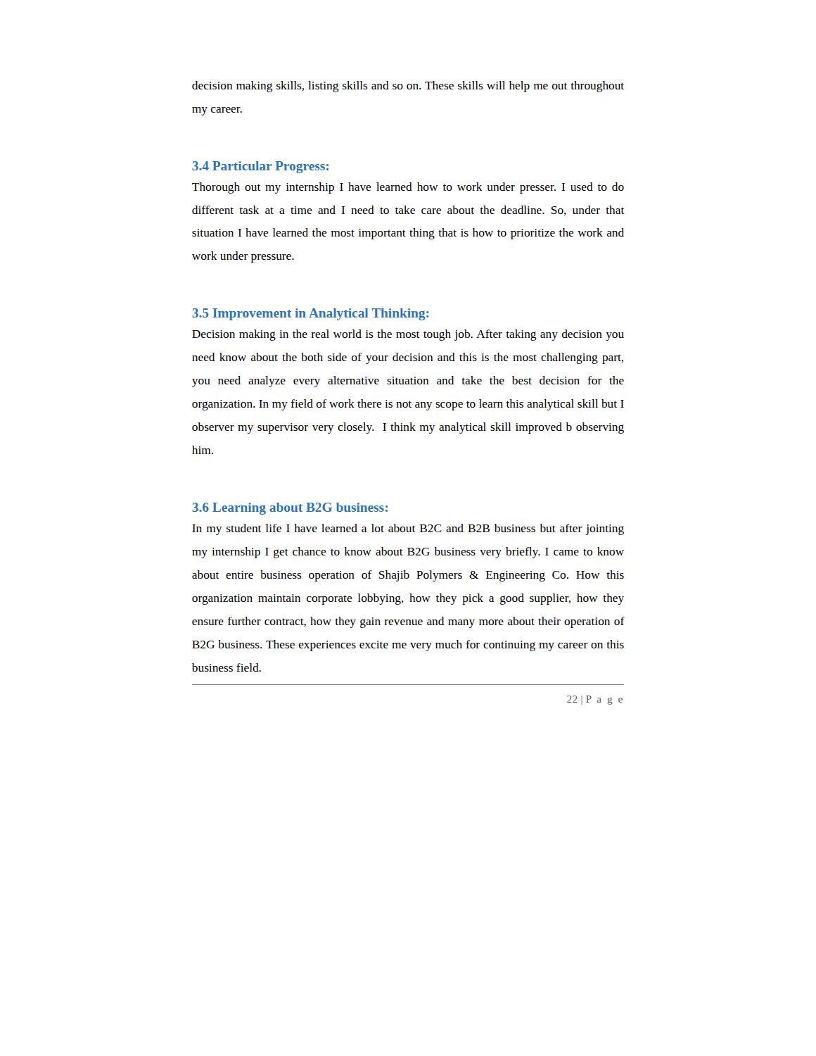decision making skills, listing skills and so on. These skills will help me out throughout my career.
3.4 Particular Progress:
Thorough out my internship I have learned how to work under presser. I used to do different task at a time and I need to take care about the deadline. So, under that situation I have learned the most important thing that is how to prioritize the work and work under pressure.
3.5 Improvement in Analytical Thinking:
Decision making in the real world is the most tough job. After taking any decision you need know about the both side of your decision and this is the most challenging part, you need analyze every alternative situation and take the best decision for the organization. In my field of work there is not any scope to learn this analytical skill but I observer my supervisor very closely. I think my analytical skill improved b observing him.
3.6 Learning about B2G business:
In my student life I have learned a lot about B2C and B2B business but after jointing my internship I get chance to know about B2G business very briefly. I came to know about entire business operation of Shajib Polymers & Engineering Co. How this organization maintain corporate lobbying, how they pick a good supplier, how they ensure further contract, how they gain revenue and many more about their operation of B2G business. These experiences excite me very much for continuing my career on this business field.
22 | P a g e